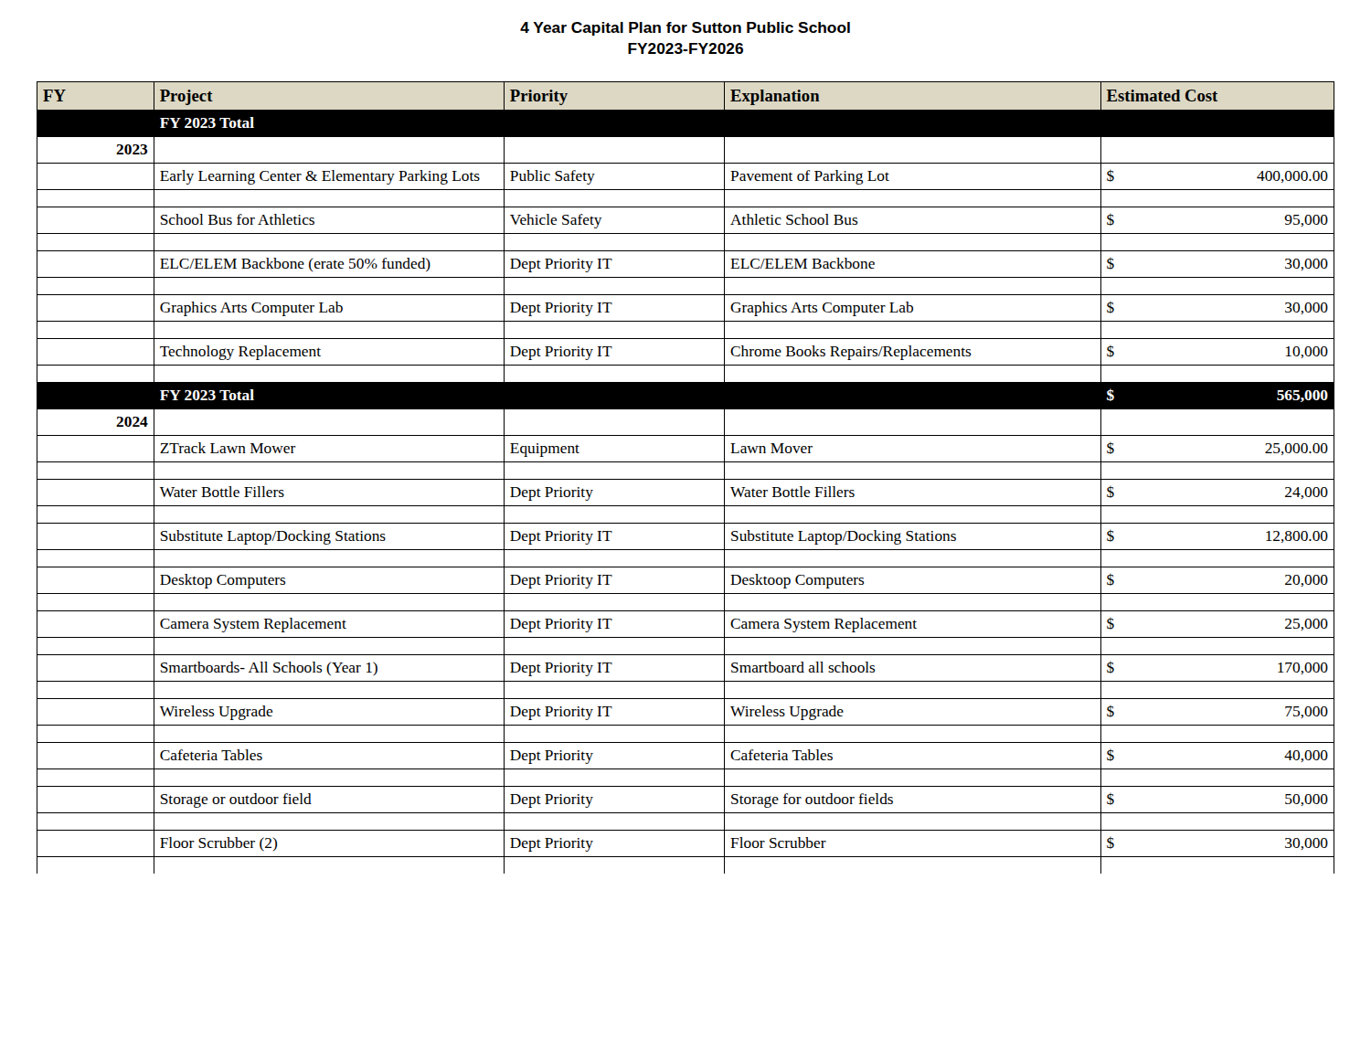4 Year Capital Plan for Sutton Public School
FY2023-FY2026
| FY | Project | Priority | Explanation | Estimated Cost |
| --- | --- | --- | --- | --- |
| | FY 2023 Total | | | |
| 2023 | | | | |
| | Early Learning Center & Elementary Parking Lots | Public Safety | Pavement of Parking Lot | $ 400,000.00 |
| | School Bus for Athletics | Vehicle Safety | Athletic School Bus | $ 95,000 |
| | ELC/ELEM Backbone (erate 50% funded) | Dept Priority IT | ELC/ELEM Backbone | $ 30,000 |
| | Graphics Arts Computer Lab | Dept Priority IT | Graphics Arts Computer Lab | $ 30,000 |
| | Technology Replacement | Dept Priority IT | Chrome Books Repairs/Replacements | $ 10,000 |
| | FY 2023 Total | | | $ 565,000 |
| 2024 | | | | |
| | ZTrack Lawn Mower | Equipment | Lawn Mover | $ 25,000.00 |
| | Water Bottle Fillers | Dept Priority | Water Bottle Fillers | $ 24,000 |
| | Substitute Laptop/Docking Stations | Dept Priority IT | Substitute Laptop/Docking Stations | $ 12,800.00 |
| | Desktop Computers | Dept Priority IT | Desktoop Computers | $ 20,000 |
| | Camera System Replacement | Dept Priority IT | Camera System Replacement | $ 25,000 |
| | Smartboards- All Schools (Year 1) | Dept Priority IT | Smartboard all schools | $ 170,000 |
| | Wireless Upgrade | Dept Priority IT | Wireless Upgrade | $ 75,000 |
| | Cafeteria Tables | Dept Priority | Cafeteria Tables | $ 40,000 |
| | Storage or outdoor field | Dept Priority | Storage for outdoor fields | $ 50,000 |
| | Floor Scrubber (2) | Dept Priority | Floor Scrubber | $ 30,000 |